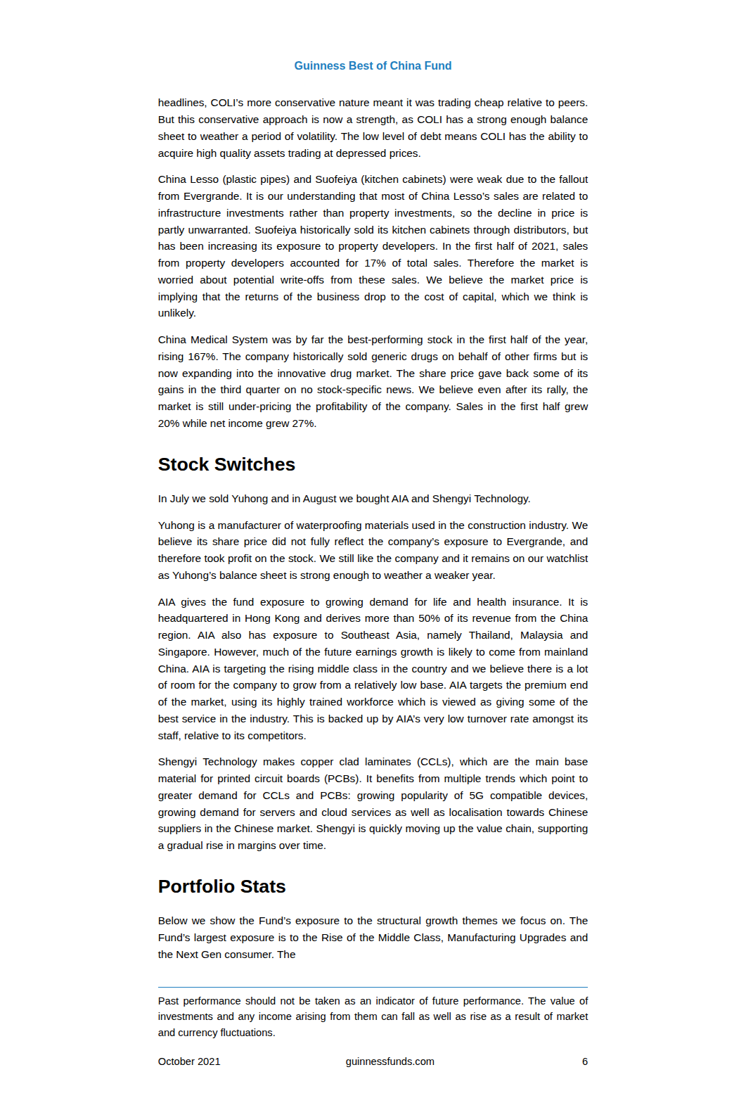Guinness Best of China Fund
headlines, COLI’s more conservative nature meant it was trading cheap relative to peers. But this conservative approach is now a strength, as COLI has a strong enough balance sheet to weather a period of volatility. The low level of debt means COLI has the ability to acquire high quality assets trading at depressed prices.
China Lesso (plastic pipes) and Suofeiya (kitchen cabinets) were weak due to the fallout from Evergrande. It is our understanding that most of China Lesso’s sales are related to infrastructure investments rather than property investments, so the decline in price is partly unwarranted. Suofeiya historically sold its kitchen cabinets through distributors, but has been increasing its exposure to property developers. In the first half of 2021, sales from property developers accounted for 17% of total sales. Therefore the market is worried about potential write-offs from these sales. We believe the market price is implying that the returns of the business drop to the cost of capital, which we think is unlikely.
China Medical System was by far the best-performing stock in the first half of the year, rising 167%. The company historically sold generic drugs on behalf of other firms but is now expanding into the innovative drug market. The share price gave back some of its gains in the third quarter on no stock-specific news. We believe even after its rally, the market is still under-pricing the profitability of the company. Sales in the first half grew 20% while net income grew 27%.
Stock Switches
In July we sold Yuhong and in August we bought AIA and Shengyi Technology.
Yuhong is a manufacturer of waterproofing materials used in the construction industry. We believe its share price did not fully reflect the company’s exposure to Evergrande, and therefore took profit on the stock. We still like the company and it remains on our watchlist as Yuhong’s balance sheet is strong enough to weather a weaker year.
AIA gives the fund exposure to growing demand for life and health insurance. It is headquartered in Hong Kong and derives more than 50% of its revenue from the China region. AIA also has exposure to Southeast Asia, namely Thailand, Malaysia and Singapore. However, much of the future earnings growth is likely to come from mainland China. AIA is targeting the rising middle class in the country and we believe there is a lot of room for the company to grow from a relatively low base. AIA targets the premium end of the market, using its highly trained workforce which is viewed as giving some of the best service in the industry. This is backed up by AIA’s very low turnover rate amongst its staff, relative to its competitors.
Shengyi Technology makes copper clad laminates (CCLs), which are the main base material for printed circuit boards (PCBs). It benefits from multiple trends which point to greater demand for CCLs and PCBs: growing popularity of 5G compatible devices, growing demand for servers and cloud services as well as localisation towards Chinese suppliers in the Chinese market. Shengyi is quickly moving up the value chain, supporting a gradual rise in margins over time.
Portfolio Stats
Below we show the Fund’s exposure to the structural growth themes we focus on. The Fund’s largest exposure is to the Rise of the Middle Class, Manufacturing Upgrades and the Next Gen consumer. The
Past performance should not be taken as an indicator of future performance. The value of investments and any income arising from them can fall as well as rise as a result of market and currency fluctuations.
October 2021
guinnessfunds.com
6